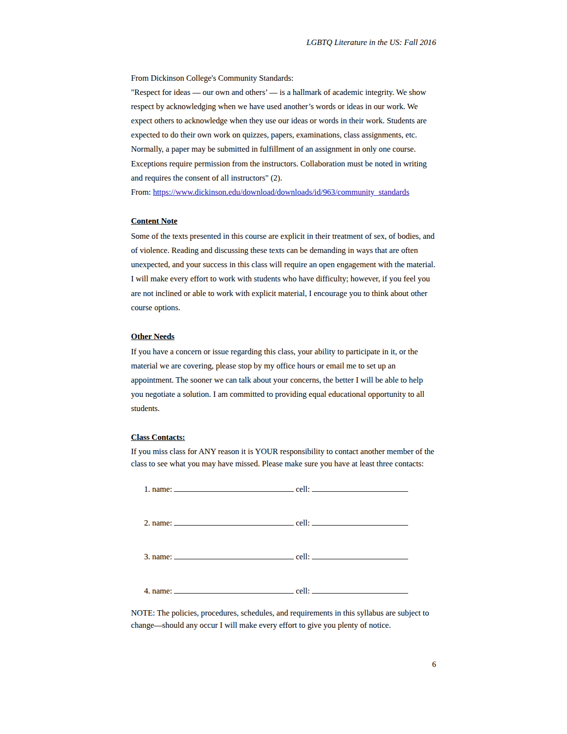LGBTQ Literature in the US: Fall 2016
From Dickinson College's Community Standards:
"Respect for ideas — our own and others’ — is a hallmark of academic integrity. We show respect by acknowledging when we have used another’s words or ideas in our work. We expect others to acknowledge when they use our ideas or words in their work. Students are expected to do their own work on quizzes, papers, examinations, class assignments, etc. Normally, a paper may be submitted in fulfillment of an assignment in only one course. Exceptions require permission from the instructors. Collaboration must be noted in writing and requires the consent of all instructors" (2).
From: https://www.dickinson.edu/download/downloads/id/963/community_standards
Content Note
Some of the texts presented in this course are explicit in their treatment of sex, of bodies, and of violence. Reading and discussing these texts can be demanding in ways that are often unexpected, and your success in this class will require an open engagement with the material. I will make every effort to work with students who have difficulty; however, if you feel you are not inclined or able to work with explicit material, I encourage you to think about other course options.
Other Needs
If you have a concern or issue regarding this class, your ability to participate in it, or the material we are covering, please stop by my office hours or email me to set up an appointment. The sooner we can talk about your concerns, the better I will be able to help you negotiate a solution. I am committed to providing equal educational opportunity to all students.
Class Contacts:
If you miss class for ANY reason it is YOUR responsibility to contact another member of the class to see what you may have missed. Please make sure you have at least three contacts:
name: cell:
name: cell:
name: cell:
name: cell:
NOTE: The policies, procedures, schedules, and requirements in this syllabus are subject to change—should any occur I will make every effort to give you plenty of notice.
6